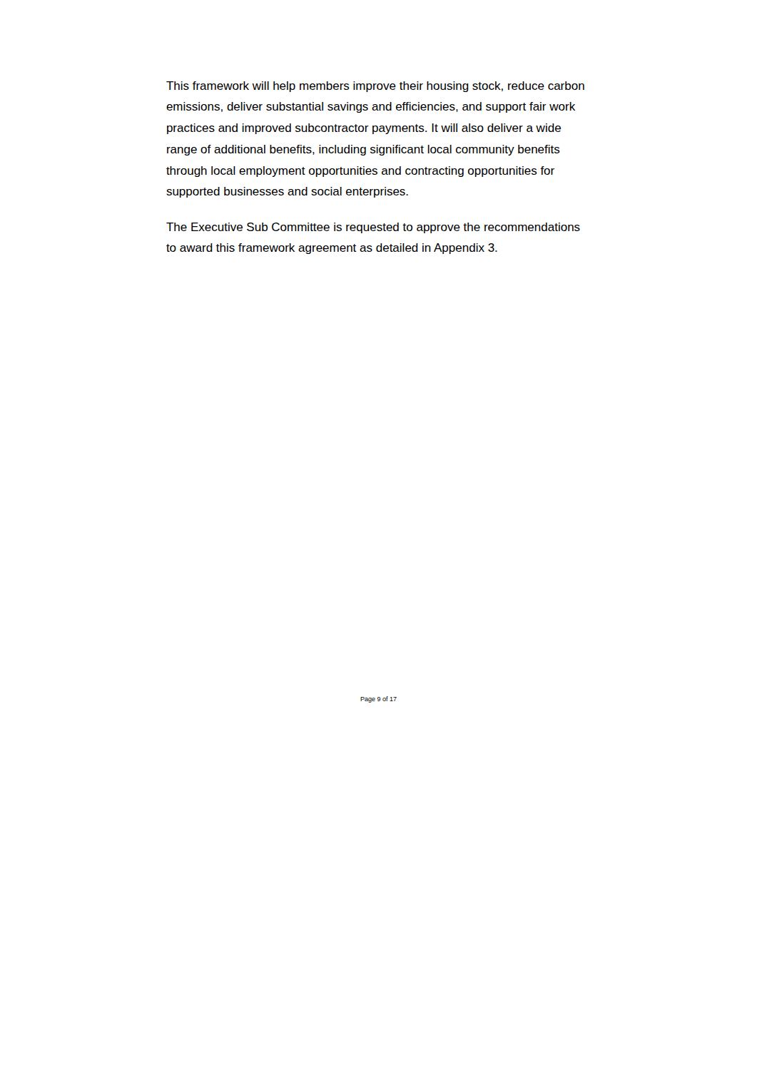This framework will help members improve their housing stock, reduce carbon emissions, deliver substantial savings and efficiencies, and support fair work practices and improved subcontractor payments. It will also deliver a wide range of additional benefits, including significant local community benefits through local employment opportunities and contracting opportunities for supported businesses and social enterprises.
The Executive Sub Committee is requested to approve the recommendations to award this framework agreement as detailed in Appendix 3.
Page 9 of 17